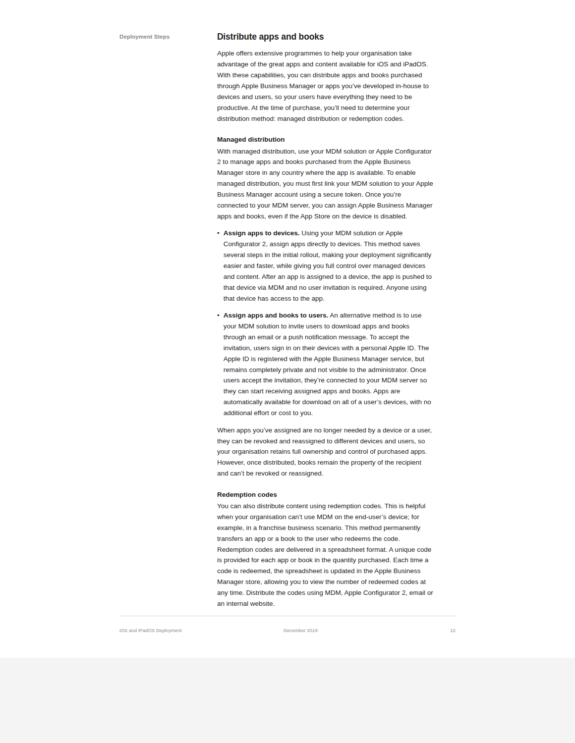Deployment Steps
Distribute apps and books
Apple offers extensive programmes to help your organisation take advantage of the great apps and content available for iOS and iPadOS. With these capabilities, you can distribute apps and books purchased through Apple Business Manager or apps you’ve developed in-house to devices and users, so your users have everything they need to be productive. At the time of purchase, you’ll need to determine your distribution method: managed distribution or redemption codes.
Managed distribution
With managed distribution, use your MDM solution or Apple Configurator 2 to manage apps and books purchased from the Apple Business Manager store in any country where the app is available. To enable managed distribution, you must first link your MDM solution to your Apple Business Manager account using a secure token. Once you’re connected to your MDM server, you can assign Apple Business Manager apps and books, even if the App Store on the device is disabled.
Assign apps to devices. Using your MDM solution or Apple Configurator 2, assign apps directly to devices. This method saves several steps in the initial rollout, making your deployment significantly easier and faster, while giving you full control over managed devices and content. After an app is assigned to a device, the app is pushed to that device via MDM and no user invitation is required. Anyone using that device has access to the app.
Assign apps and books to users. An alternative method is to use your MDM solution to invite users to download apps and books through an email or a push notification message. To accept the invitation, users sign in on their devices with a personal Apple ID. The Apple ID is registered with the Apple Business Manager service, but remains completely private and not visible to the administrator. Once users accept the invitation, they’re connected to your MDM server so they can start receiving assigned apps and books. Apps are automatically available for download on all of a user’s devices, with no additional effort or cost to you.
When apps you’ve assigned are no longer needed by a device or a user, they can be revoked and reassigned to different devices and users, so your organisation retains full ownership and control of purchased apps. However, once distributed, books remain the property of the recipient and can’t be revoked or reassigned.
Redemption codes
You can also distribute content using redemption codes. This is helpful when your organisation can’t use MDM on the end-user’s device; for example, in a franchise business scenario. This method permanently transfers an app or a book to the user who redeems the code. Redemption codes are delivered in a spreadsheet format. A unique code is provided for each app or book in the quantity purchased. Each time a code is redeemed, the spreadsheet is updated in the Apple Business Manager store, allowing you to view the number of redeemed codes at any time. Distribute the codes using MDM, Apple Configurator 2, email or an internal website.
iOS and iPadOS Deployment
December 2019
12